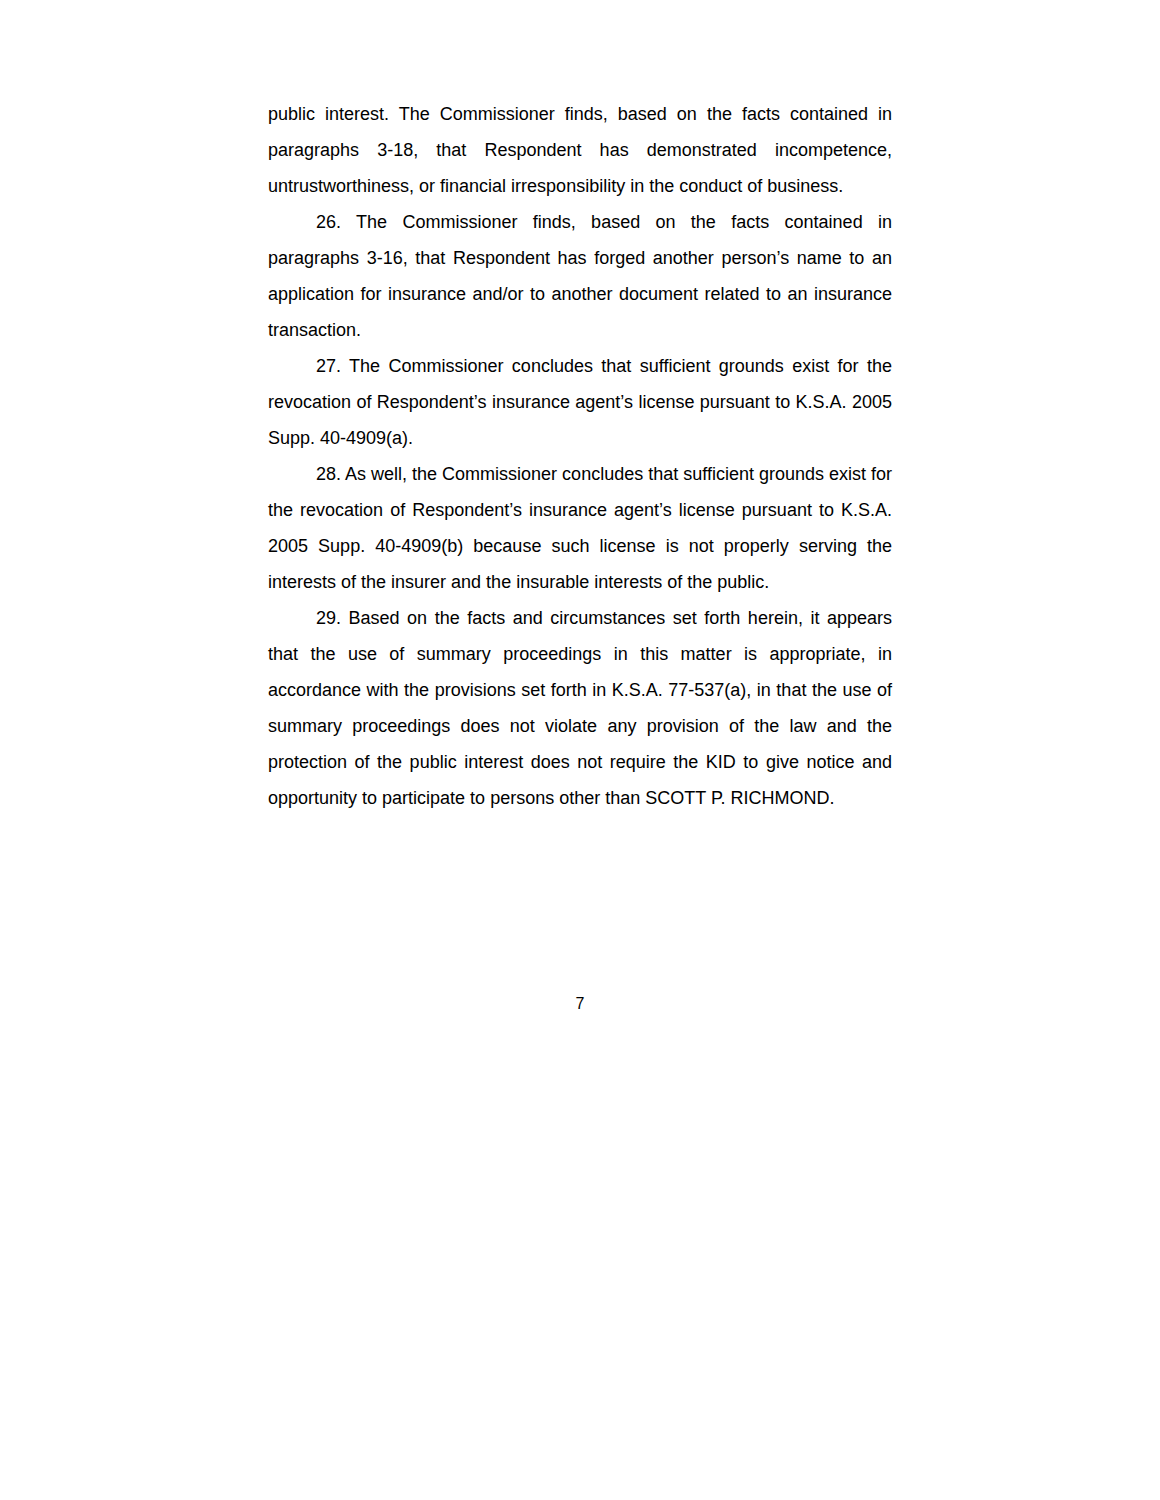public interest. The Commissioner finds, based on the facts contained in paragraphs 3-18, that Respondent has demonstrated incompetence, untrustworthiness, or financial irresponsibility in the conduct of business.
26. The Commissioner finds, based on the facts contained in paragraphs 3-16, that Respondent has forged another person’s name to an application for insurance and/or to another document related to an insurance transaction.
27. The Commissioner concludes that sufficient grounds exist for the revocation of Respondent’s insurance agent’s license pursuant to K.S.A. 2005 Supp. 40-4909(a).
28. As well, the Commissioner concludes that sufficient grounds exist for the revocation of Respondent’s insurance agent’s license pursuant to K.S.A. 2005 Supp. 40-4909(b) because such license is not properly serving the interests of the insurer and the insurable interests of the public.
29. Based on the facts and circumstances set forth herein, it appears that the use of summary proceedings in this matter is appropriate, in accordance with the provisions set forth in K.S.A. 77-537(a), in that the use of summary proceedings does not violate any provision of the law and the protection of the public interest does not require the KID to give notice and opportunity to participate to persons other than SCOTT P. RICHMOND.
7